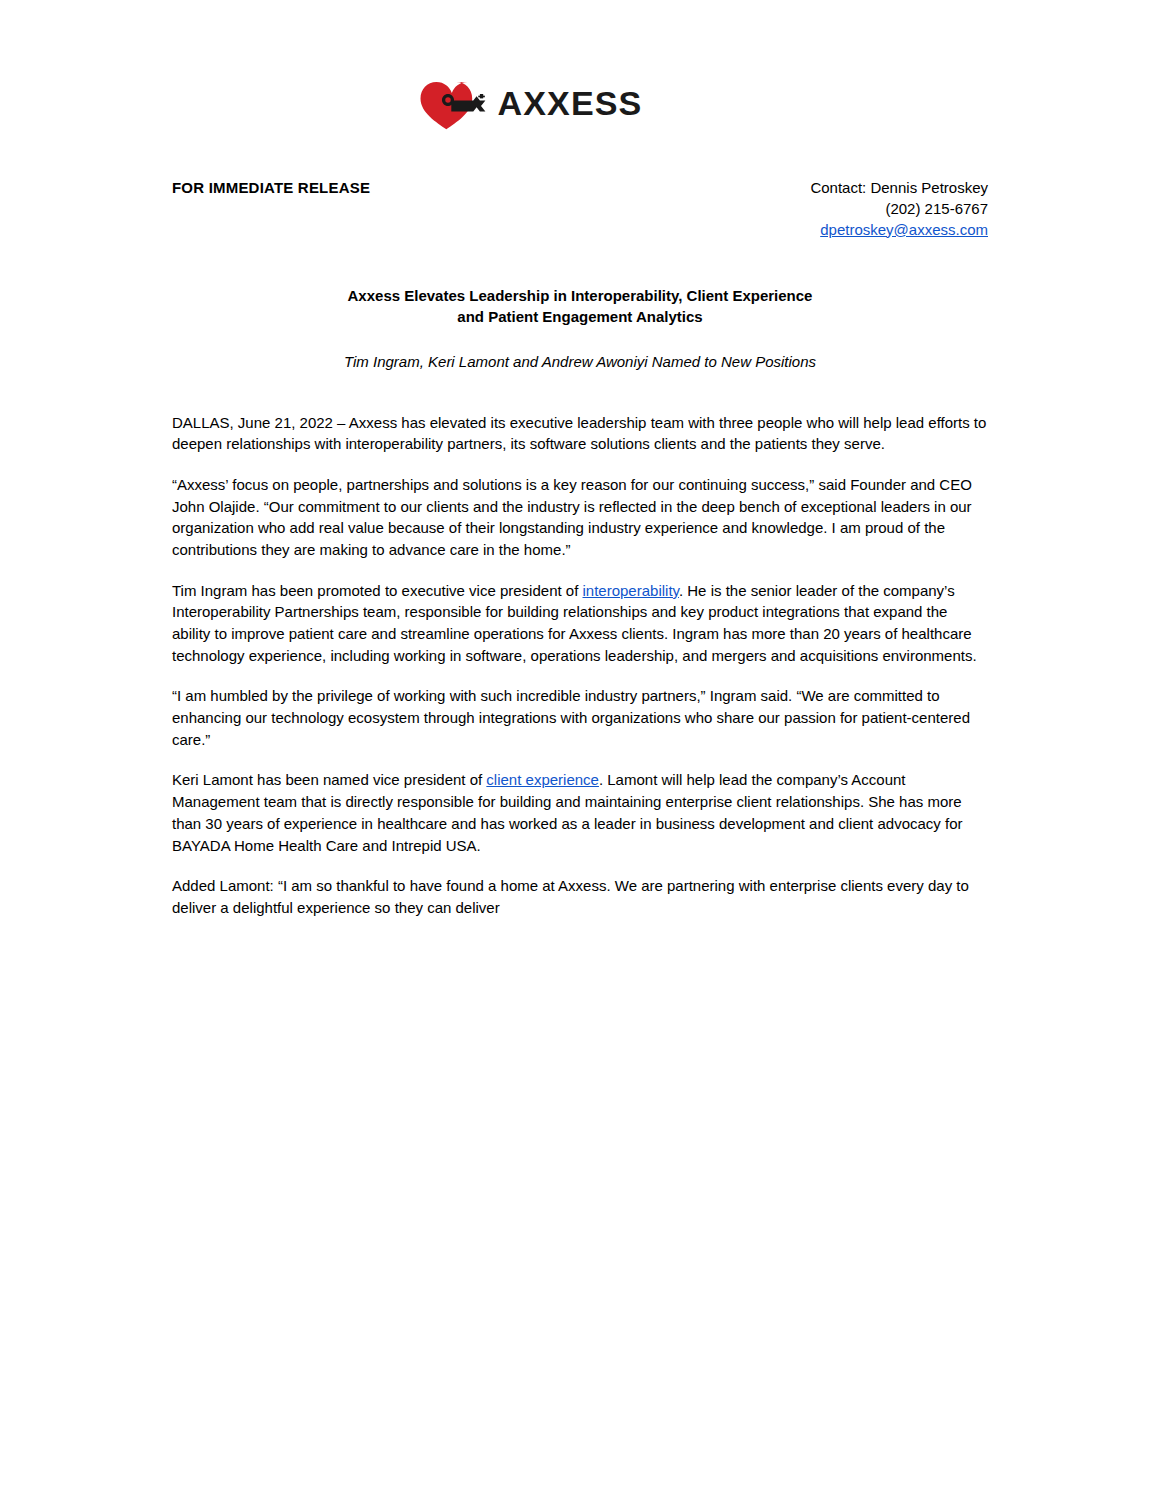AXXESS
FOR IMMEDIATE RELEASE
Contact: Dennis Petroskey
(202) 215-6767
dpetroskey@axxess.com
Axxess Elevates Leadership in Interoperability, Client Experience
and Patient Engagement Analytics
Tim Ingram, Keri Lamont and Andrew Awoniyi Named to New Positions
DALLAS, June 21, 2022 – Axxess has elevated its executive leadership team with three people who will help lead efforts to deepen relationships with interoperability partners, its software solutions clients and the patients they serve.
“Axxess’ focus on people, partnerships and solutions is a key reason for our continuing success,” said Founder and CEO John Olajide. “Our commitment to our clients and the industry is reflected in the deep bench of exceptional leaders in our organization who add real value because of their longstanding industry experience and knowledge. I am proud of the contributions they are making to advance care in the home.”
Tim Ingram has been promoted to executive vice president of interoperability. He is the senior leader of the company’s Interoperability Partnerships team, responsible for building relationships and key product integrations that expand the ability to improve patient care and streamline operations for Axxess clients. Ingram has more than 20 years of healthcare technology experience, including working in software, operations leadership, and mergers and acquisitions environments.
“I am humbled by the privilege of working with such incredible industry partners,” Ingram said. “We are committed to enhancing our technology ecosystem through integrations with organizations who share our passion for patient-centered care.”
Keri Lamont has been named vice president of client experience. Lamont will help lead the company’s Account Management team that is directly responsible for building and maintaining enterprise client relationships. She has more than 30 years of experience in healthcare and has worked as a leader in business development and client advocacy for BAYADA Home Health Care and Intrepid USA.
Added Lamont: “I am so thankful to have found a home at Axxess. We are partnering with enterprise clients every day to deliver a delightful experience so they can deliver